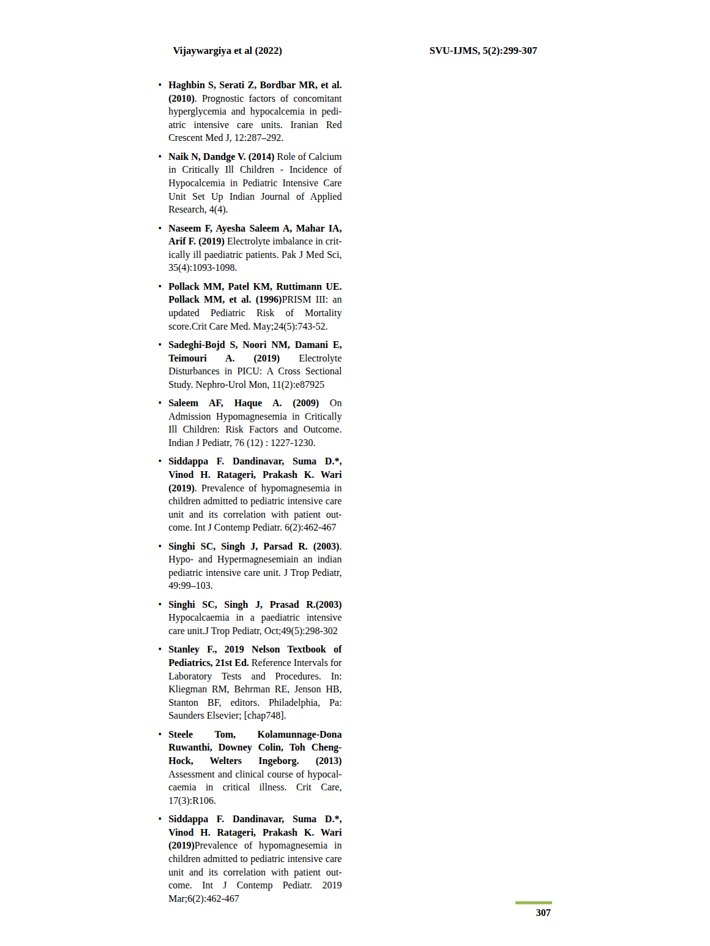Vijaywargiya et al (2022) SVU-IJMS, 5(2):299-307
Haghbin S, Serati Z, Bordbar MR, et al. (2010). Prognostic factors of concomitant hyperglycemia and hypocalcemia in pediatric intensive care units. Iranian Red Crescent Med J, 12:287–292.
Naik N, Dandge V. (2014) Role of Calcium in Critically Ill Children - Incidence of Hypocalcemia in Pediatric Intensive Care Unit Set Up Indian Journal of Applied Research, 4(4).
Naseem F, Ayesha Saleem A, Mahar IA, Arif F. (2019) Electrolyte imbalance in critically ill paediatric patients. Pak J Med Sci, 35(4):1093-1098.
Pollack MM, Patel KM, Ruttimann UE. Pollack MM, et al. (1996) PRISM III: an updated Pediatric Risk of Mortality score.Crit Care Med. May;24(5):743-52.
Sadeghi-Bojd S, Noori NM, Damani E, Teimouri A. (2019) Electrolyte Disturbances in PICU: A Cross Sectional Study. Nephro-Urol Mon, 11(2):e87925
Saleem AF, Haque A. (2009) On Admission Hypomagnesemia in Critically Ill Children: Risk Factors and Outcome. Indian J Pediatr, 76 (12) : 1227-1230.
Siddappa F. Dandinavar, Suma D.*, Vinod H. Ratageri, Prakash K. Wari (2019). Prevalence of hypomagnesemia in children admitted to pediatric intensive care unit and its correlation with patient outcome. Int J Contemp Pediatr. 6(2):462-467
Singhi SC, Singh J, Parsad R. (2003). Hypo- and Hypermagnesemiain an indian pediatric intensive care unit. J Trop Pediatr, 49:99–103.
Singhi SC, Singh J, Prasad R.(2003) Hypocalcaemia in a paediatric intensive care unit.J Trop Pediatr, Oct;49(5):298-302
Stanley F., 2019 Nelson Textbook of Pediatrics, 21st Ed. Reference Intervals for Laboratory Tests and Procedures. In: Kliegman RM, Behrman RE, Jenson HB, Stanton BF, editors. Philadelphia, Pa: Saunders Elsevier; [chap748].
Steele Tom, Kolamunnage-Dona Ruwanthi, Downey Colin, Toh Cheng-Hock, Welters Ingeborg. (2013) Assessment and clinical course of hypocalcaemia in critical illness. Crit Care, 17(3):R106.
Siddappa F. Dandinavar, Suma D.*, Vinod H. Ratageri, Prakash K. Wari (2019) Prevalence of hypomagnesemia in children admitted to pediatric intensive care unit and its correlation with patient outcome. Int J Contemp Pediatr. 2019 Mar;6(2):462-467
307